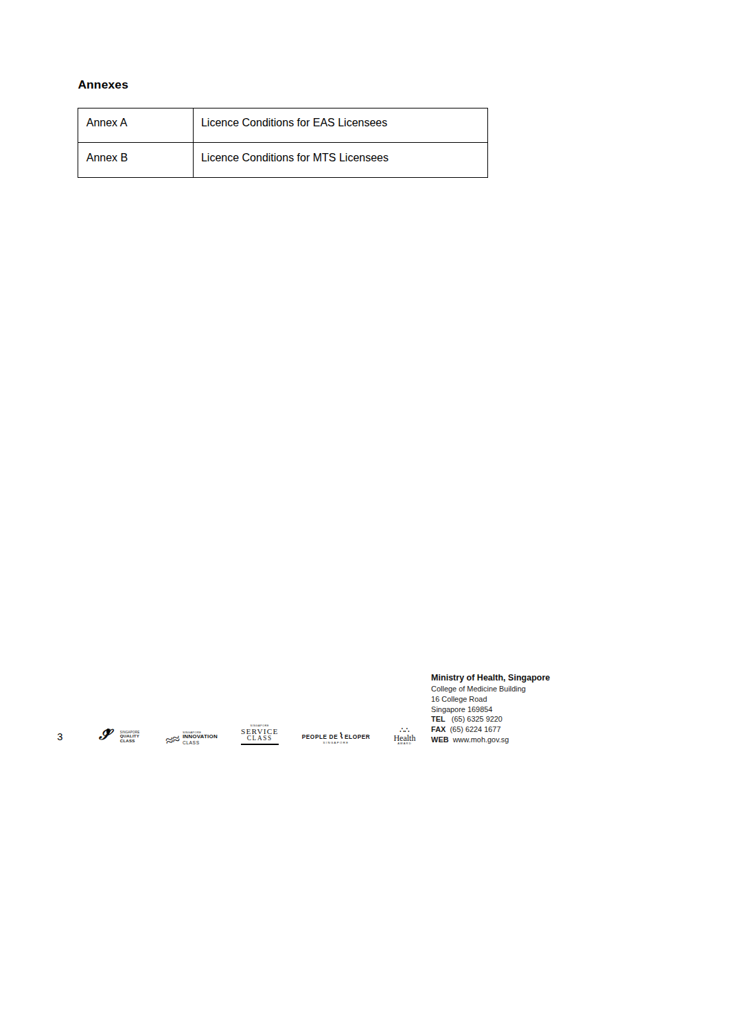Annexes
| Annex A | Licence Conditions for EAS Licensees |
| Annex B | Licence Conditions for MTS Licensees |
3
𝒮 SINGAPORE QUALITY CLASS
≈≈ SINGAPORE INNOVATION CLASS
SINGAPORE SERVICE CLASS
PEOPLE DE⌇ELOPER
SINGAPORE
∴∴ Health AWARD
Ministry of Health, Singapore
College of Medicine Building
16 College Road
Singapore 169854
TEL (65) 6325 9220
FAX (65) 6224 1677
WEB www.moh.gov.sg